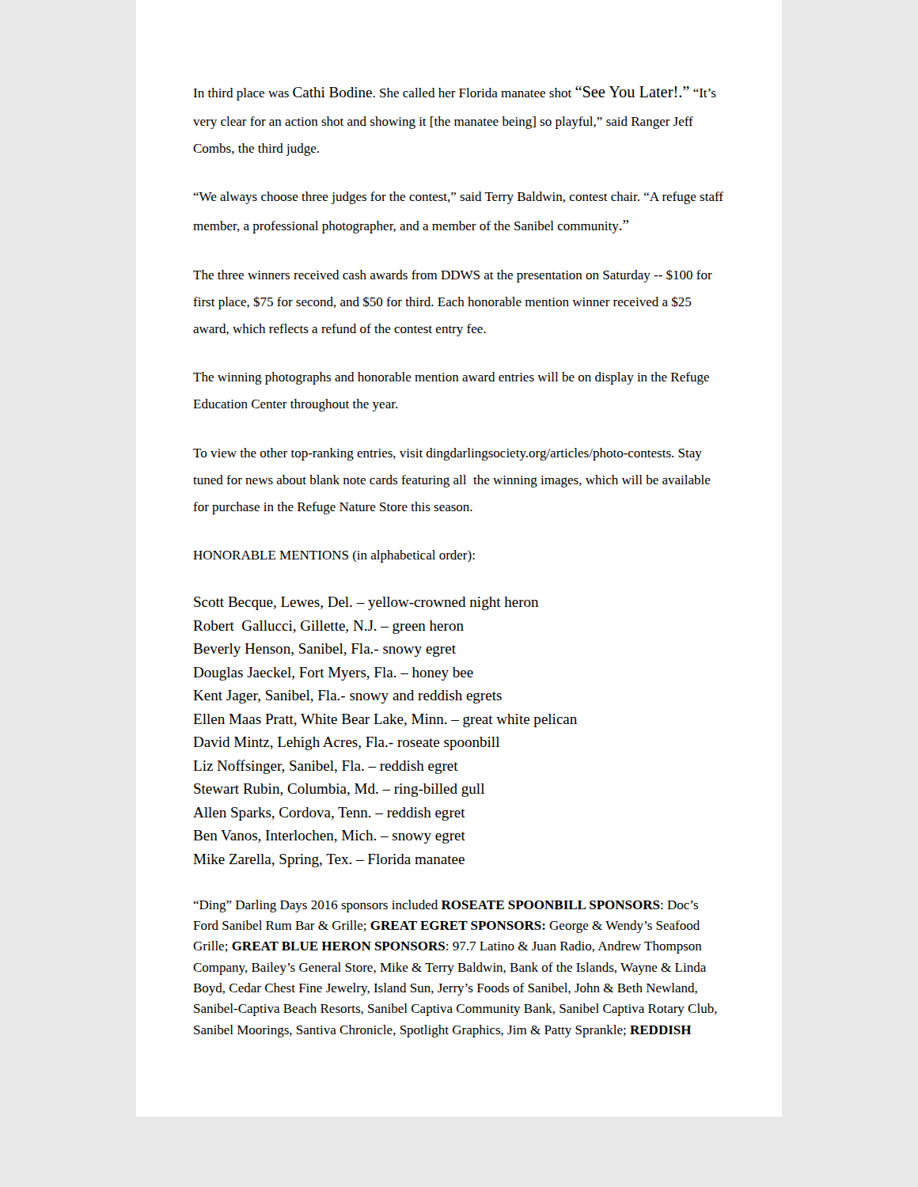In third place was Cathi Bodine. She called her Florida manatee shot “See You Later!.” “It’s very clear for an action shot and showing it [the manatee being] so playful,” said Ranger Jeff Combs, the third judge.
“We always choose three judges for the contest,” said Terry Baldwin, contest chair. “A refuge staff member, a professional photographer, and a member of the Sanibel community.”
The three winners received cash awards from DDWS at the presentation on Saturday -- $100 for first place, $75 for second, and $50 for third. Each honorable mention winner received a $25 award, which reflects a refund of the contest entry fee.
The winning photographs and honorable mention award entries will be on display in the Refuge Education Center throughout the year.
To view the other top-ranking entries, visit dingdarlingsociety.org/articles/photo-contests. Stay tuned for news about blank note cards featuring all the winning images, which will be available for purchase in the Refuge Nature Store this season.
HONORABLE MENTIONS (in alphabetical order):
Scott Becque, Lewes, Del. – yellow-crowned night heron
Robert Gallucci, Gillette, N.J. – green heron
Beverly Henson, Sanibel, Fla.- snowy egret
Douglas Jaeckel, Fort Myers, Fla. – honey bee
Kent Jager, Sanibel, Fla.- snowy and reddish egrets
Ellen Maas Pratt, White Bear Lake, Minn. – great white pelican
David Mintz, Lehigh Acres, Fla.- roseate spoonbill
Liz Noffsinger, Sanibel, Fla. – reddish egret
Stewart Rubin, Columbia, Md. – ring-billed gull
Allen Sparks, Cordova, Tenn. – reddish egret
Ben Vanos, Interlochen, Mich. – snowy egret
Mike Zarella, Spring, Tex. – Florida manatee
“Ding” Darling Days 2016 sponsors included ROSEATE SPOONBILL SPONSORS: Doc’s Ford Sanibel Rum Bar & Grille; GREAT EGRET SPONSORS: George & Wendy’s Seafood Grille; GREAT BLUE HERON SPONSORS: 97.7 Latino & Juan Radio, Andrew Thompson Company, Bailey’s General Store, Mike & Terry Baldwin, Bank of the Islands, Wayne & Linda Boyd, Cedar Chest Fine Jewelry, Island Sun, Jerry’s Foods of Sanibel, John & Beth Newland, Sanibel-Captiva Beach Resorts, Sanibel Captiva Community Bank, Sanibel Captiva Rotary Club, Sanibel Moorings, Santiva Chronicle, Spotlight Graphics, Jim & Patty Sprankle; REDDISH